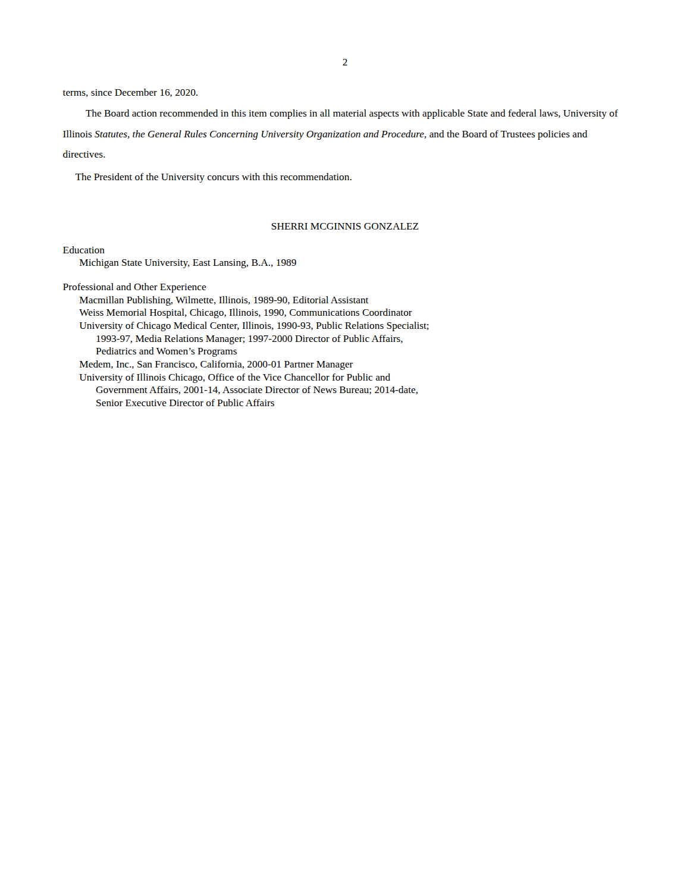2
terms, since December 16, 2020.
The Board action recommended in this item complies in all material aspects with applicable State and federal laws, University of Illinois Statutes, the General Rules Concerning University Organization and Procedure, and the Board of Trustees policies and directives.
The President of the University concurs with this recommendation.
SHERRI MCGINNIS GONZALEZ
Education
Michigan State University, East Lansing, B.A., 1989
Professional and Other Experience
Macmillan Publishing, Wilmette, Illinois, 1989-90, Editorial Assistant
Weiss Memorial Hospital, Chicago, Illinois, 1990, Communications Coordinator
University of Chicago Medical Center, Illinois, 1990-93, Public Relations Specialist;
1993-97, Media Relations Manager; 1997-2000 Director of Public Affairs,
Pediatrics and Women’s Programs
Medem, Inc., San Francisco, California, 2000-01 Partner Manager
University of Illinois Chicago, Office of the Vice Chancellor for Public and
Government Affairs, 2001-14, Associate Director of News Bureau; 2014-date,
Senior Executive Director of Public Affairs